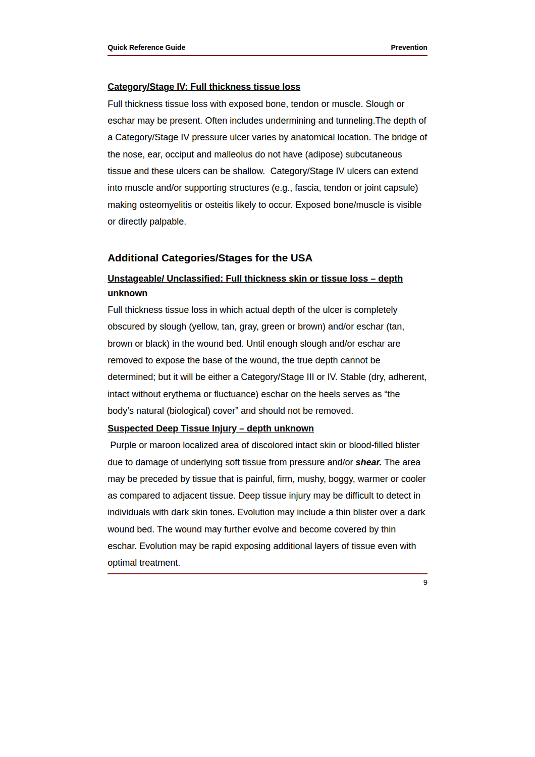Quick Reference Guide Prevention
Category/Stage IV: Full thickness tissue loss
Full thickness tissue loss with exposed bone, tendon or muscle. Slough or eschar may be present. Often includes undermining and tunneling.The depth of a Category/Stage IV pressure ulcer varies by anatomical location. The bridge of the nose, ear, occiput and malleolus do not have (adipose) subcutaneous tissue and these ulcers can be shallow. Category/Stage IV ulcers can extend into muscle and/or supporting structures (e.g., fascia, tendon or joint capsule) making osteomyelitis or osteitis likely to occur. Exposed bone/muscle is visible or directly palpable.
Additional Categories/Stages for the USA
Unstageable/ Unclassified: Full thickness skin or tissue loss – depth unknown
Full thickness tissue loss in which actual depth of the ulcer is completely obscured by slough (yellow, tan, gray, green or brown) and/or eschar (tan, brown or black) in the wound bed. Until enough slough and/or eschar are removed to expose the base of the wound, the true depth cannot be determined; but it will be either a Category/Stage III or IV. Stable (dry, adherent, intact without erythema or fluctuance) eschar on the heels serves as “the body’s natural (biological) cover” and should not be removed.
Suspected Deep Tissue Injury – depth unknown
Purple or maroon localized area of discolored intact skin or blood-filled blister due to damage of underlying soft tissue from pressure and/or shear. The area may be preceded by tissue that is painful, firm, mushy, boggy, warmer or cooler as compared to adjacent tissue. Deep tissue injury may be difficult to detect in individuals with dark skin tones. Evolution may include a thin blister over a dark wound bed. The wound may further evolve and become covered by thin eschar. Evolution may be rapid exposing additional layers of tissue even with optimal treatment.
9